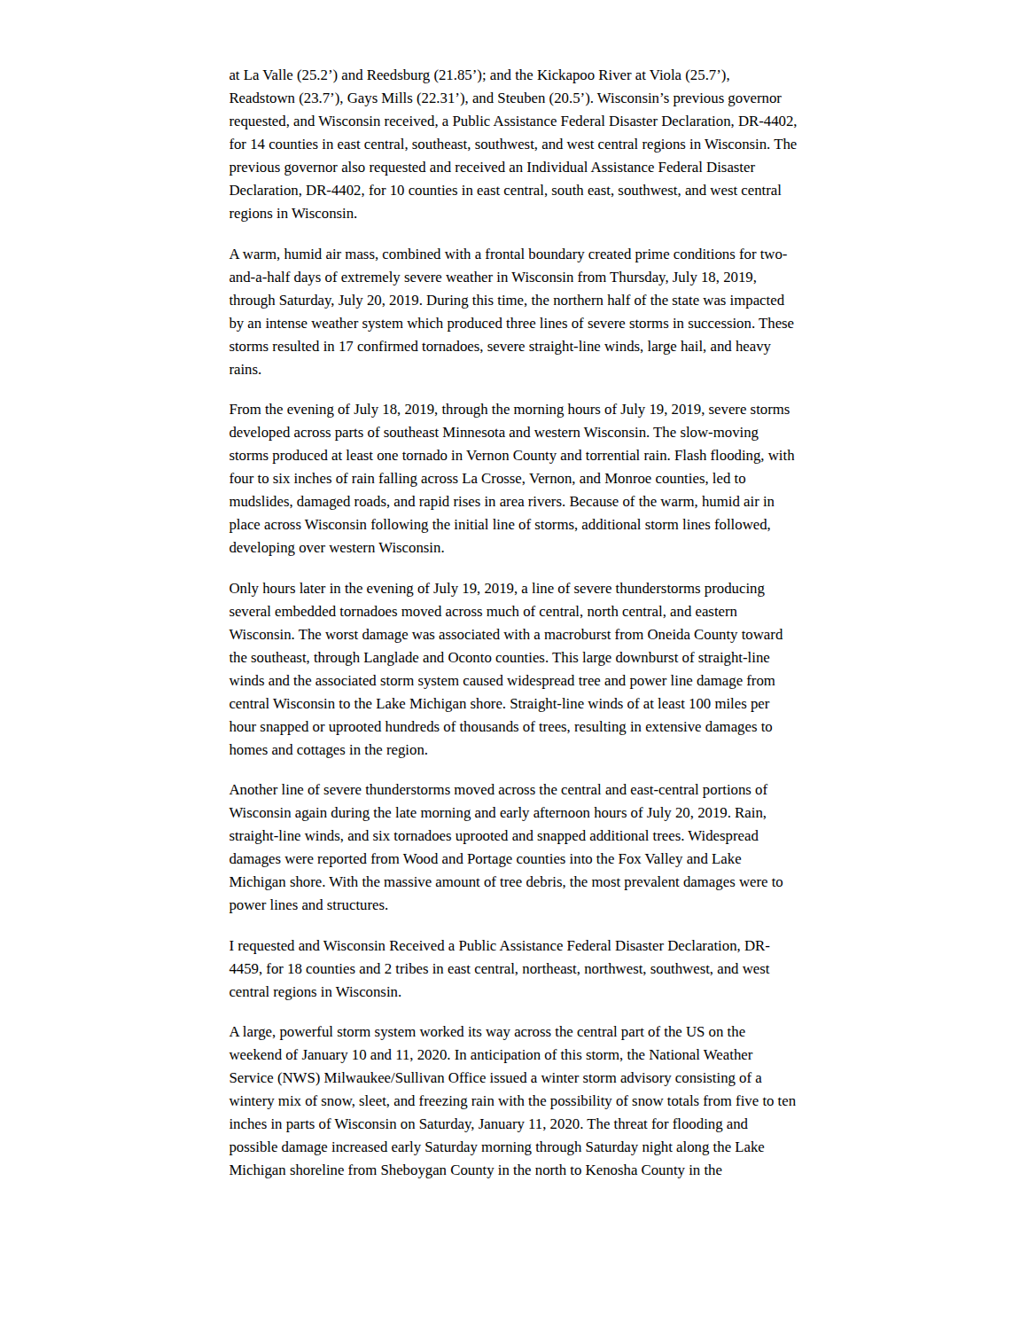at La Valle (25.2’) and Reedsburg (21.85’); and the Kickapoo River at Viola (25.7’), Readstown (23.7’), Gays Mills (22.31’), and Steuben (20.5’). Wisconsin’s previous governor requested, and Wisconsin received, a Public Assistance Federal Disaster Declaration, DR-4402, for 14 counties in east central, southeast, southwest, and west central regions in Wisconsin. The previous governor also requested and received an Individual Assistance Federal Disaster Declaration, DR-4402, for 10 counties in east central, south east, southwest, and west central regions in Wisconsin.
A warm, humid air mass, combined with a frontal boundary created prime conditions for two-and-a-half days of extremely severe weather in Wisconsin from Thursday, July 18, 2019, through Saturday, July 20, 2019. During this time, the northern half of the state was impacted by an intense weather system which produced three lines of severe storms in succession. These storms resulted in 17 confirmed tornadoes, severe straight-line winds, large hail, and heavy rains.
From the evening of July 18, 2019, through the morning hours of July 19, 2019, severe storms developed across parts of southeast Minnesota and western Wisconsin. The slow-moving storms produced at least one tornado in Vernon County and torrential rain. Flash flooding, with four to six inches of rain falling across La Crosse, Vernon, and Monroe counties, led to mudslides, damaged roads, and rapid rises in area rivers. Because of the warm, humid air in place across Wisconsin following the initial line of storms, additional storm lines followed, developing over western Wisconsin.
Only hours later in the evening of July 19, 2019, a line of severe thunderstorms producing several embedded tornadoes moved across much of central, north central, and eastern Wisconsin. The worst damage was associated with a macroburst from Oneida County toward the southeast, through Langlade and Oconto counties. This large downburst of straight-line winds and the associated storm system caused widespread tree and power line damage from central Wisconsin to the Lake Michigan shore. Straight-line winds of at least 100 miles per hour snapped or uprooted hundreds of thousands of trees, resulting in extensive damages to homes and cottages in the region.
Another line of severe thunderstorms moved across the central and east-central portions of Wisconsin again during the late morning and early afternoon hours of July 20, 2019. Rain, straight-line winds, and six tornadoes uprooted and snapped additional trees. Widespread damages were reported from Wood and Portage counties into the Fox Valley and Lake Michigan shore. With the massive amount of tree debris, the most prevalent damages were to power lines and structures.
I requested and Wisconsin Received a Public Assistance Federal Disaster Declaration, DR-4459, for 18 counties and 2 tribes in east central, northeast, northwest, southwest, and west central regions in Wisconsin.
A large, powerful storm system worked its way across the central part of the US on the weekend of January 10 and 11, 2020. In anticipation of this storm, the National Weather Service (NWS) Milwaukee/Sullivan Office issued a winter storm advisory consisting of a wintery mix of snow, sleet, and freezing rain with the possibility of snow totals from five to ten inches in parts of Wisconsin on Saturday, January 11, 2020. The threat for flooding and possible damage increased early Saturday morning through Saturday night along the Lake Michigan shoreline from Sheboygan County in the north to Kenosha County in the